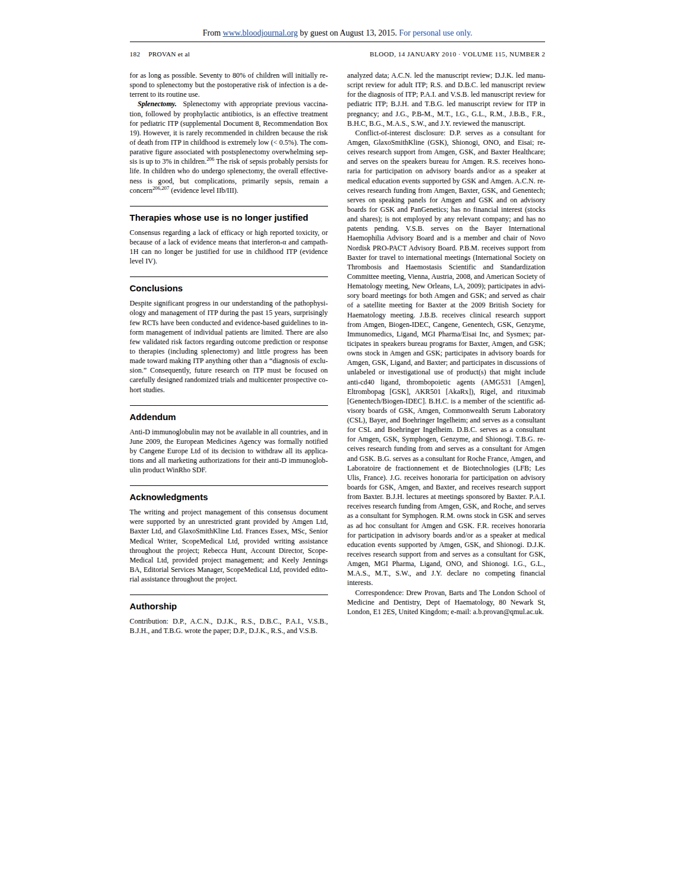From www.bloodjournal.org by guest on August 13, 2015. For personal use only.
182 PROVAN et al
BLOOD, 14 JANUARY 2010 · VOLUME 115, NUMBER 2
for as long as possible. Seventy to 80% of children will initially respond to splenectomy but the postoperative risk of infection is a deterrent to its routine use.
Splenectomy. Splenectomy with appropriate previous vaccination, followed by prophylactic antibiotics, is an effective treatment for pediatric ITP (supplemental Document 8, Recommendation Box 19). However, it is rarely recommended in children because the risk of death from ITP in childhood is extremely low (< 0.5%). The comparative figure associated with postsplenectomy overwhelming sepsis is up to 3% in children.206 The risk of sepsis probably persists for life. In children who do undergo splenectomy, the overall effectiveness is good, but complications, primarily sepsis, remain a concern206,207 (evidence level IIb/III).
Therapies whose use is no longer justified
Consensus regarding a lack of efficacy or high reported toxicity, or because of a lack of evidence means that interferon-α and campath-1H can no longer be justified for use in childhood ITP (evidence level IV).
Conclusions
Despite significant progress in our understanding of the pathophysiology and management of ITP during the past 15 years, surprisingly few RCTs have been conducted and evidence-based guidelines to inform management of individual patients are limited. There are also few validated risk factors regarding outcome prediction or response to therapies (including splenectomy) and little progress has been made toward making ITP anything other than a “diagnosis of exclusion.” Consequently, future research on ITP must be focused on carefully designed randomized trials and multicenter prospective cohort studies.
Addendum
Anti-D immunoglobulin may not be available in all countries, and in June 2009, the European Medicines Agency was formally notified by Cangene Europe Ltd of its decision to withdraw all its applications and all marketing authorizations for their anti-D immunoglobulin product WinRho SDF.
Acknowledgments
The writing and project management of this consensus document were supported by an unrestricted grant provided by Amgen Ltd, Baxter Ltd, and GlaxoSmithKline Ltd. Frances Essex, MSc, Senior Medical Writer, ScopeMedical Ltd, provided writing assistance throughout the project; Rebecca Hunt, Account Director, Scope-Medical Ltd, provided project management; and Keely Jennings BA, Editorial Services Manager, ScopeMedical Ltd, provided editorial assistance throughout the project.
Authorship
Contribution: D.P., A.C.N., D.J.K., R.S., D.B.C., P.A.I., V.S.B., B.J.H., and T.B.G. wrote the paper; D.P., D.J.K., R.S., and V.S.B.
analyzed data; A.C.N. led the manuscript review; D.J.K. led manuscript review for adult ITP; R.S. and D.B.C. led manuscript review for the diagnosis of ITP; P.A.I. and V.S.B. led manuscript review for pediatric ITP; B.J.H. and T.B.G. led manuscript review for ITP in pregnancy; and J.G., P.B-M., M.T., I.G., G.L., R.M., J.B.B., F.R., B.H.C, B.G., M.A.S., S.W., and J.Y. reviewed the manuscript.
Conflict-of-interest disclosure: D.P. serves as a consultant for Amgen, GlaxoSmithKline (GSK), Shionogi, ONO, and Eisai; receives research support from Amgen, GSK, and Baxter Healthcare; and serves on the speakers bureau for Amgen. R.S. receives honoraria for participation on advisory boards and/or as a speaker at medical education events supported by GSK and Amgen. A.C.N. receives research funding from Amgen, Baxter, GSK, and Genentech; serves on speaking panels for Amgen and GSK and on advisory boards for GSK and PanGenetics; has no financial interest (stocks and shares); is not employed by any relevant company; and has no patents pending. V.S.B. serves on the Bayer International Haemophilia Advisory Board and is a member and chair of Novo Nordisk PRO-PACT Advisory Board. P.B.M. receives support from Baxter for travel to international meetings (International Society on Thrombosis and Haemostasis Scientific and Standardization Committee meeting, Vienna, Austria, 2008, and American Society of Hematology meeting, New Orleans, LA, 2009); participates in advisory board meetings for both Amgen and GSK; and served as chair of a satellite meeting for Baxter at the 2009 British Society for Haematology meeting. J.B.B. receives clinical research support from Amgen, Biogen-IDEC, Cangene, Genentech, GSK, Genzyme, Immunomedics, Ligand, MGI Pharma/Eisai Inc, and Sysmex; participates in speakers bureau programs for Baxter, Amgen, and GSK; owns stock in Amgen and GSK; participates in advisory boards for Amgen, GSK, Ligand, and Baxter; and participates in discussions of unlabeled or investigational use of product(s) that might include anti-cd40 ligand, thrombopoietic agents (AMG531 [Amgen], Eltrombopag [GSK], AKR501 [AkaRx]), Rigel, and rituximab [Genentech/Biogen-IDEC]. B.H.C. is a member of the scientific advisory boards of GSK, Amgen, Commonwealth Serum Laboratory (CSL), Bayer, and Boehringer Ingelheim; and serves as a consultant for CSL and Boehringer Ingelheim. D.B.C. serves as a consultant for Amgen, GSK, Symphogen, Genzyme, and Shionogi. T.B.G. receives research funding from and serves as a consultant for Amgen and GSK. B.G. serves as a consultant for Roche France, Amgen, and Laboratoire de fractionnement et de Biotechnologies (LFB; Les Ulis, France). J.G. receives honoraria for participation on advisory boards for GSK, Amgen, and Baxter, and receives research support from Baxter. B.J.H. lectures at meetings sponsored by Baxter. P.A.I. receives research funding from Amgen, GSK, and Roche, and serves as a consultant for Symphogen. R.M. owns stock in GSK and serves as ad hoc consultant for Amgen and GSK. F.R. receives honoraria for participation in advisory boards and/or as a speaker at medical education events supported by Amgen, GSK, and Shionogi. D.J.K. receives research support from and serves as a consultant for GSK, Amgen, MGI Pharma, Ligand, ONO, and Shionogi. I.G., G.L., M.A.S., M.T., S.W., and J.Y. declare no competing financial interests.
Correspondence: Drew Provan, Barts and The London School of Medicine and Dentistry, Dept of Haematology, 80 Newark St, London, E1 2ES, United Kingdom; e-mail: a.b.provan@qmul.ac.uk.